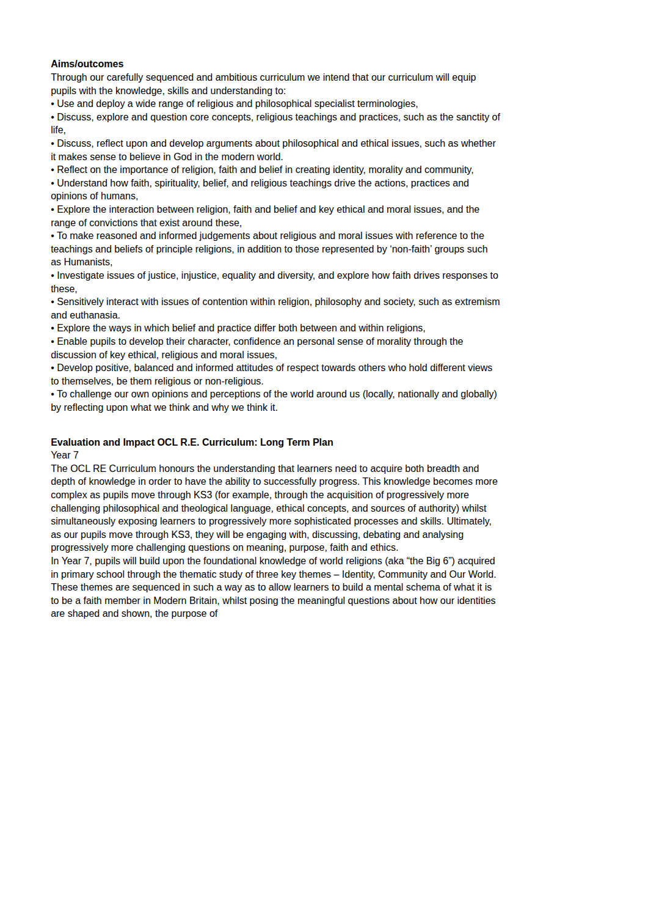Aims/outcomes
Through our carefully sequenced and ambitious curriculum we intend that our curriculum will equip pupils with the knowledge, skills and understanding to:
• Use and deploy a wide range of religious and philosophical specialist terminologies,
• Discuss, explore and question core concepts, religious teachings and practices, such as the sanctity of life,
• Discuss, reflect upon and develop arguments about philosophical and ethical issues, such as whether it makes sense to believe in God in the modern world.
• Reflect on the importance of religion, faith and belief in creating identity, morality and community,
• Understand how faith, spirituality, belief, and religious teachings drive the actions, practices and opinions of humans,
• Explore the interaction between religion, faith and belief and key ethical and moral issues, and the range of convictions that exist around these,
• To make reasoned and informed judgements about religious and moral issues with reference to the teachings and beliefs of principle religions, in addition to those represented by ‘non-faith’ groups such as Humanists,
• Investigate issues of justice, injustice, equality and diversity, and explore how faith drives responses to these,
• Sensitively interact with issues of contention within religion, philosophy and society, such as extremism and euthanasia.
• Explore the ways in which belief and practice differ both between and within religions,
• Enable pupils to develop their character, confidence an personal sense of morality through the discussion of key ethical, religious and moral issues,
• Develop positive, balanced and informed attitudes of respect towards others who hold different views to themselves, be them religious or non-religious.
• To challenge our own opinions and perceptions of the world around us (locally, nationally and globally) by reflecting upon what we think and why we think it.
Evaluation and Impact OCL R.E. Curriculum: Long Term Plan
Year 7
The OCL RE Curriculum honours the understanding that learners need to acquire both breadth and depth of knowledge in order to have the ability to successfully progress. This knowledge becomes more complex as pupils move through KS3 (for example, through the acquisition of progressively more challenging philosophical and theological language, ethical concepts, and sources of authority) whilst simultaneously exposing learners to progressively more sophisticated processes and skills. Ultimately, as our pupils move through KS3, they will be engaging with, discussing, debating and analysing progressively more challenging questions on meaning, purpose, faith and ethics.
In Year 7, pupils will build upon the foundational knowledge of world religions (aka “the Big 6”) acquired in primary school through the thematic study of three key themes – Identity, Community and Our World. These themes are sequenced in such a way as to allow learners to build a mental schema of what it is to be a faith member in Modern Britain, whilst posing the meaningful questions about how our identities are shaped and shown, the purpose of